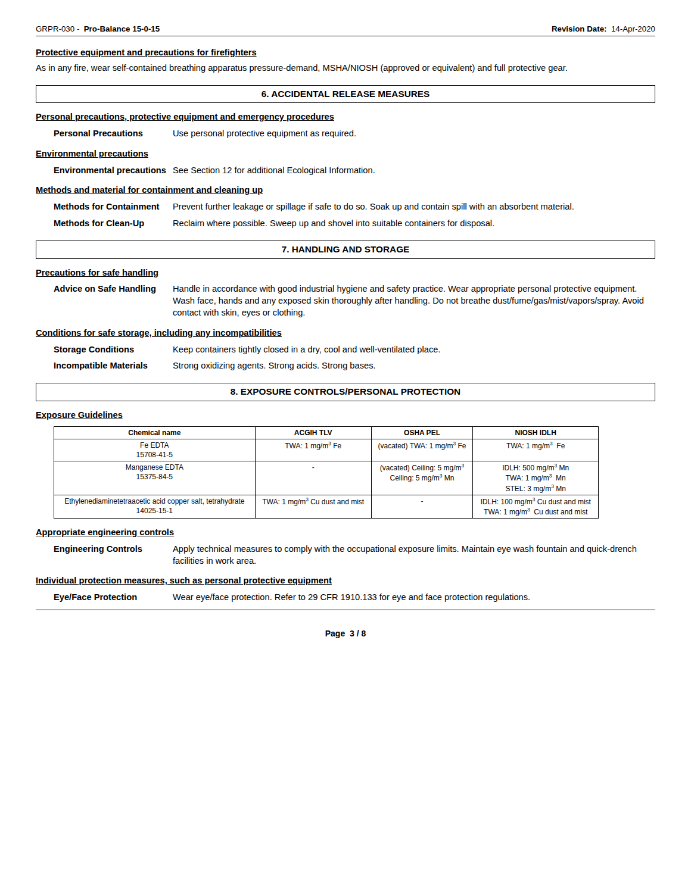GRPR-030 - Pro-Balance 15-0-15
Revision Date: 14-Apr-2020
Protective equipment and precautions for firefighters
As in any fire, wear self-contained breathing apparatus pressure-demand, MSHA/NIOSH (approved or equivalent) and full protective gear.
6. ACCIDENTAL RELEASE MEASURES
Personal precautions, protective equipment and emergency procedures
Personal Precautions
Use personal protective equipment as required.
Environmental precautions
Environmental precautions
See Section 12 for additional Ecological Information.
Methods and material for containment and cleaning up
Methods for Containment
Prevent further leakage or spillage if safe to do so. Soak up and contain spill with an absorbent material.
Methods for Clean-Up
Reclaim where possible. Sweep up and shovel into suitable containers for disposal.
7. HANDLING AND STORAGE
Precautions for safe handling
Advice on Safe Handling
Handle in accordance with good industrial hygiene and safety practice. Wear appropriate personal protective equipment. Wash face, hands and any exposed skin thoroughly after handling. Do not breathe dust/fume/gas/mist/vapors/spray. Avoid contact with skin, eyes or clothing.
Conditions for safe storage, including any incompatibilities
Storage Conditions
Keep containers tightly closed in a dry, cool and well-ventilated place.
Incompatible Materials
Strong oxidizing agents. Strong acids. Strong bases.
8. EXPOSURE CONTROLS/PERSONAL PROTECTION
Exposure Guidelines
| Chemical name | ACGIH TLV | OSHA PEL | NIOSH IDLH |
| --- | --- | --- | --- |
| Fe EDTA 15708-41-5 | TWA: 1 mg/m 3 Fe | (vacated) TWA: 1 mg/m 3 Fe | TWA: 1 mg/m 3 Fe |
| Manganese EDTA 15375-84-5 | - | (vacated) Ceiling: 5 mg/m 3 Ceiling: 5 mg/m 3 Mn | IDLH: 500 mg/m 3 Mn TWA: 1 mg/m 3 Mn STEL: 3 mg/m 3 Mn |
| Ethylenediaminetetraacetic acid copper salt, tetrahydrate 14025-15-1 | TWA: 1 mg/m 3 Cu dust and mist | - | IDLH: 100 mg/m 3 Cu dust and mist TWA: 1 mg/m 3 Cu dust and mist |
Appropriate engineering controls
Engineering Controls
Apply technical measures to comply with the occupational exposure limits. Maintain eye wash fountain and quick-drench facilities in work area.
Individual protection measures, such as personal protective equipment
Eye/Face Protection
Wear eye/face protection. Refer to 29 CFR 1910.133 for eye and face protection regulations.
Page 3 / 8